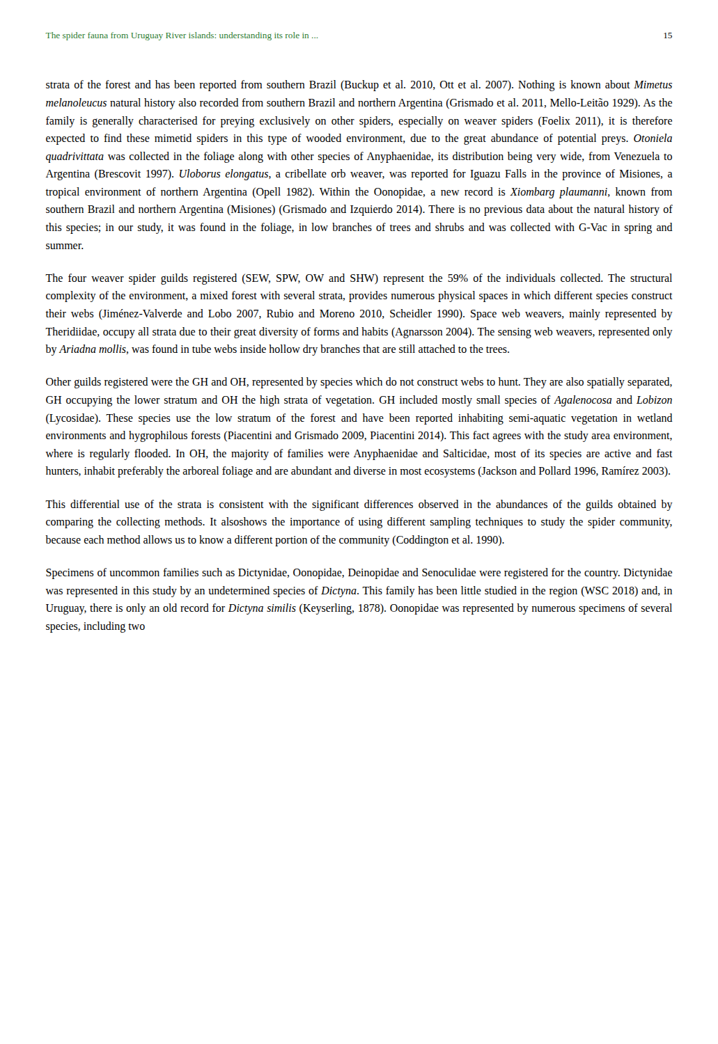The spider fauna from Uruguay River islands: understanding its role in ... 15
strata of the forest and has been reported from southern Brazil (Buckup et al. 2010, Ott et al. 2007). Nothing is known about Mimetus melanoleucus natural history also recorded from southern Brazil and northern Argentina (Grismado et al. 2011, Mello-Leitão 1929). As the family is generally characterised for preying exclusively on other spiders, especially on weaver spiders (Foelix 2011), it is therefore expected to find these mimetid spiders in this type of wooded environment, due to the great abundance of potential preys. Otoniela quadrivittata was collected in the foliage along with other species of Anyphaenidae, its distribution being very wide, from Venezuela to Argentina (Brescovit 1997). Uloborus elongatus, a cribellate orb weaver, was reported for Iguazu Falls in the province of Misiones, a tropical environment of northern Argentina (Opell 1982). Within the Oonopidae, a new record is Xiombarg plaumanni, known from southern Brazil and northern Argentina (Misiones) (Grismado and Izquierdo 2014). There is no previous data about the natural history of this species; in our study, it was found in the foliage, in low branches of trees and shrubs and was collected with G-Vac in spring and summer.
The four weaver spider guilds registered (SEW, SPW, OW and SHW) represent the 59% of the individuals collected. The structural complexity of the environment, a mixed forest with several strata, provides numerous physical spaces in which different species construct their webs (Jiménez-Valverde and Lobo 2007, Rubio and Moreno 2010, Scheidler 1990). Space web weavers, mainly represented by Theridiidae, occupy all strata due to their great diversity of forms and habits (Agnarsson 2004). The sensing web weavers, represented only by Ariadna mollis, was found in tube webs inside hollow dry branches that are still attached to the trees.
Other guilds registered were the GH and OH, represented by species which do not construct webs to hunt. They are also spatially separated, GH occupying the lower stratum and OH the high strata of vegetation. GH included mostly small species of Agalenocosa and Lobizon (Lycosidae). These species use the low stratum of the forest and have been reported inhabiting semi-aquatic vegetation in wetland environments and hygrophilous forests (Piacentini and Grismado 2009, Piacentini 2014). This fact agrees with the study area environment, where is regularly flooded. In OH, the majority of families were Anyphaenidae and Salticidae, most of its species are active and fast hunters, inhabit preferably the arboreal foliage and are abundant and diverse in most ecosystems (Jackson and Pollard 1996, Ramírez 2003).
This differential use of the strata is consistent with the significant differences observed in the abundances of the guilds obtained by comparing the collecting methods. It alsoshows the importance of using different sampling techniques to study the spider community, because each method allows us to know a different portion of the community (Coddington et al. 1990).
Specimens of uncommon families such as Dictynidae, Oonopidae, Deinopidae and Senoculidae were registered for the country. Dictynidae was represented in this study by an undetermined species of Dictyna. This family has been little studied in the region (WSC 2018) and, in Uruguay, there is only an old record for Dictyna similis (Keyserling, 1878). Oonopidae was represented by numerous specimens of several species, including two